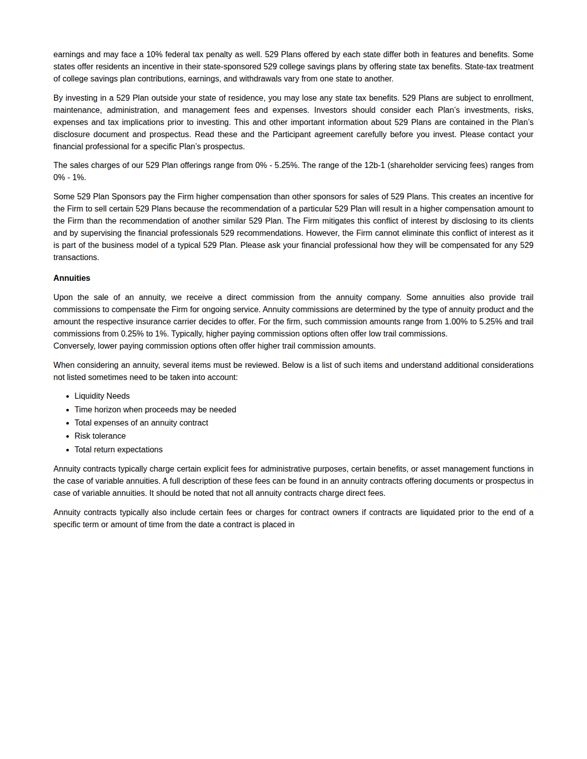earnings and may face a 10% federal tax penalty as well. 529 Plans offered by each state differ both in features and benefits. Some states offer residents an incentive in their state-sponsored 529 college savings plans by offering state tax benefits. State-tax treatment of college savings plan contributions, earnings, and withdrawals vary from one state to another.
By investing in a 529 Plan outside your state of residence, you may lose any state tax benefits. 529 Plans are subject to enrollment, maintenance, administration, and management fees and expenses. Investors should consider each Plan’s investments, risks, expenses and tax implications prior to investing. This and other important information about 529 Plans are contained in the Plan’s disclosure document and prospectus. Read these and the Participant agreement carefully before you invest. Please contact your financial professional for a specific Plan’s prospectus.
The sales charges of our 529 Plan offerings range from 0% - 5.25%. The range of the 12b-1 (shareholder servicing fees) ranges from 0% - 1%.
Some 529 Plan Sponsors pay the Firm higher compensation than other sponsors for sales of 529 Plans. This creates an incentive for the Firm to sell certain 529 Plans because the recommendation of a particular 529 Plan will result in a higher compensation amount to the Firm than the recommendation of another similar 529 Plan. The Firm mitigates this conflict of interest by disclosing to its clients and by supervising the financial professionals 529 recommendations. However, the Firm cannot eliminate this conflict of interest as it is part of the business model of a typical 529 Plan. Please ask your financial professional how they will be compensated for any 529 transactions.
Annuities
Upon the sale of an annuity, we receive a direct commission from the annuity company. Some annuities also provide trail commissions to compensate the Firm for ongoing service. Annuity commissions are determined by the type of annuity product and the amount the respective insurance carrier decides to offer. For the firm, such commission amounts range from 1.00% to 5.25% and trail commissions from 0.25% to 1%. Typically, higher paying commission options often offer low trail commissions.
Conversely, lower paying commission options often offer higher trail commission amounts.
When considering an annuity, several items must be reviewed. Below is a list of such items and understand additional considerations not listed sometimes need to be taken into account:
Liquidity Needs
Time horizon when proceeds may be needed
Total expenses of an annuity contract
Risk tolerance
Total return expectations
Annuity contracts typically charge certain explicit fees for administrative purposes, certain benefits, or asset management functions in the case of variable annuities. A full description of these fees can be found in an annuity contracts offering documents or prospectus in case of variable annuities. It should be noted that not all annuity contracts charge direct fees.
Annuity contracts typically also include certain fees or charges for contract owners if contracts are liquidated prior to the end of a specific term or amount of time from the date a contract is placed in